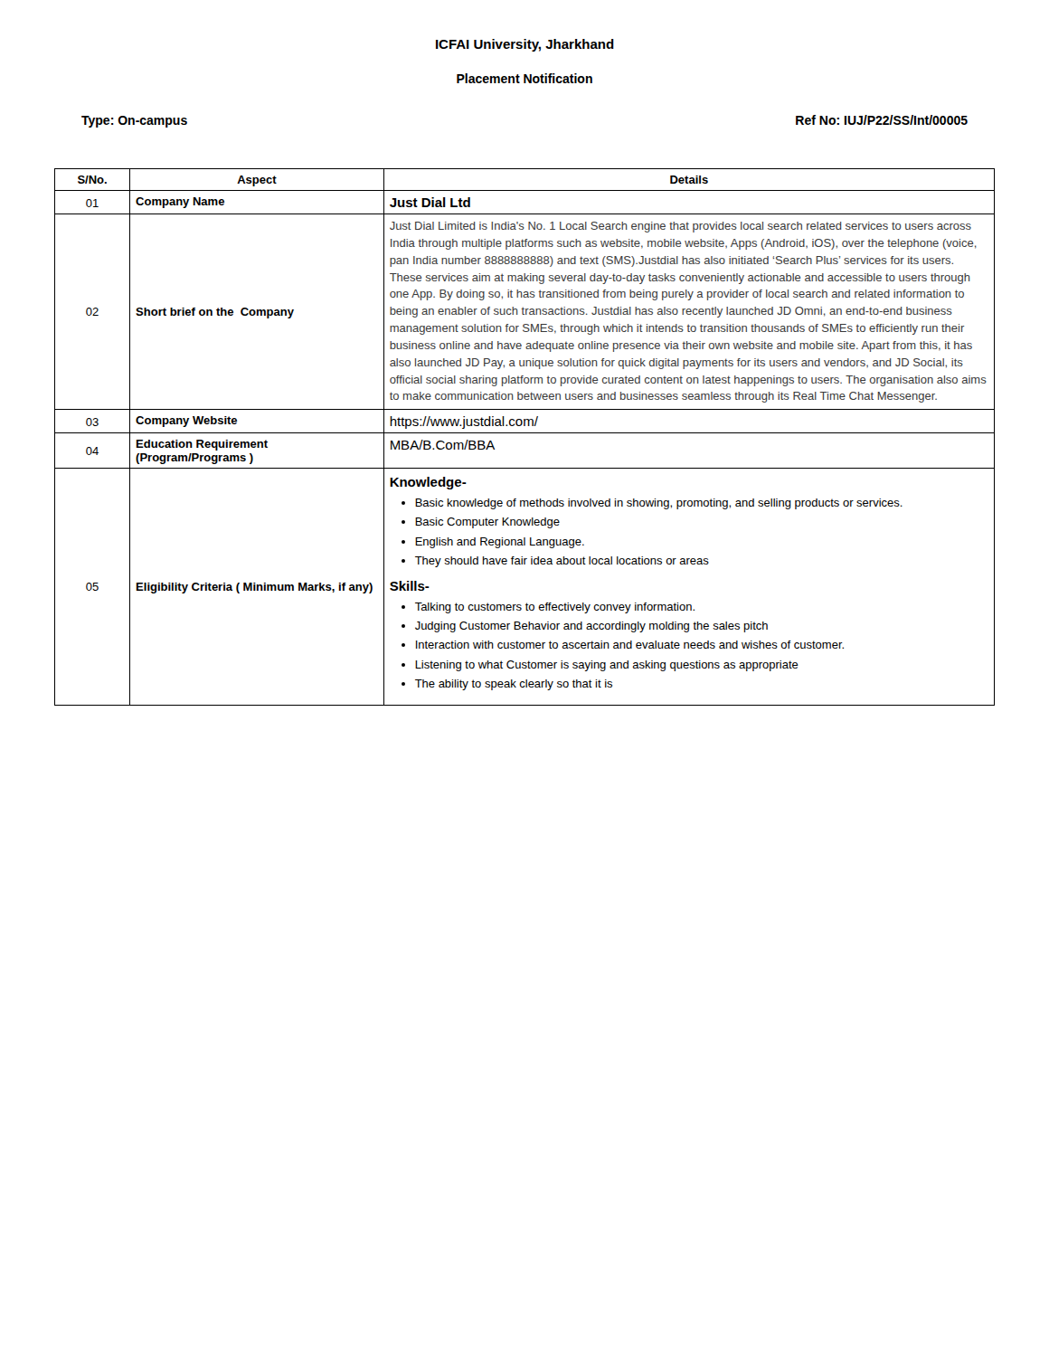ICFAI University, Jharkhand
Placement Notification
Type: On-campus Ref No: IUJ/P22/SS/Int/00005
| S/No. | Aspect | Details |
| --- | --- | --- |
| 01 | Company Name | Just Dial Ltd |
| 02 | Short brief on the Company | Just Dial Limited is India's No. 1 Local Search engine that provides local search related services to users across India through multiple platforms such as website, mobile website, Apps (Android, iOS), over the telephone (voice, pan India number 8888888888) and text (SMS).Justdial has also initiated ‘Search Plus’ services for its users. These services aim at making several day-to-day tasks conveniently actionable and accessible to users through one App. By doing so, it has transitioned from being purely a provider of local search and related information to being an enabler of such transactions. Justdial has also recently launched JD Omni, an end-to-end business management solution for SMEs, through which it intends to transition thousands of SMEs to efficiently run their business online and have adequate online presence via their own website and mobile site. Apart from this, it has also launched JD Pay, a unique solution for quick digital payments for its users and vendors, and JD Social, its official social sharing platform to provide curated content on latest happenings to users. The organisation also aims to make communication between users and businesses seamless through its Real Time Chat Messenger. |
| 03 | Company Website | https://www.justdial.com/ |
| 04 | Education Requirement (Program/Programs ) | MBA/B.Com/BBA |
| 05 | Eligibility Criteria ( Minimum Marks, if any) | Knowledge- Basic knowledge of methods involved in showing, promoting, and selling products or services. Basic Computer Knowledge English and Regional Language. They should have fair idea about local locations or areas Skills- Talking to customers to effectively convey information. Judging Customer Behavior and accordingly molding the sales pitch Interaction with customer to ascertain and evaluate needs and wishes of customer. Listening to what Customer is saying and asking questions as appropriate The ability to speak clearly so that it is |